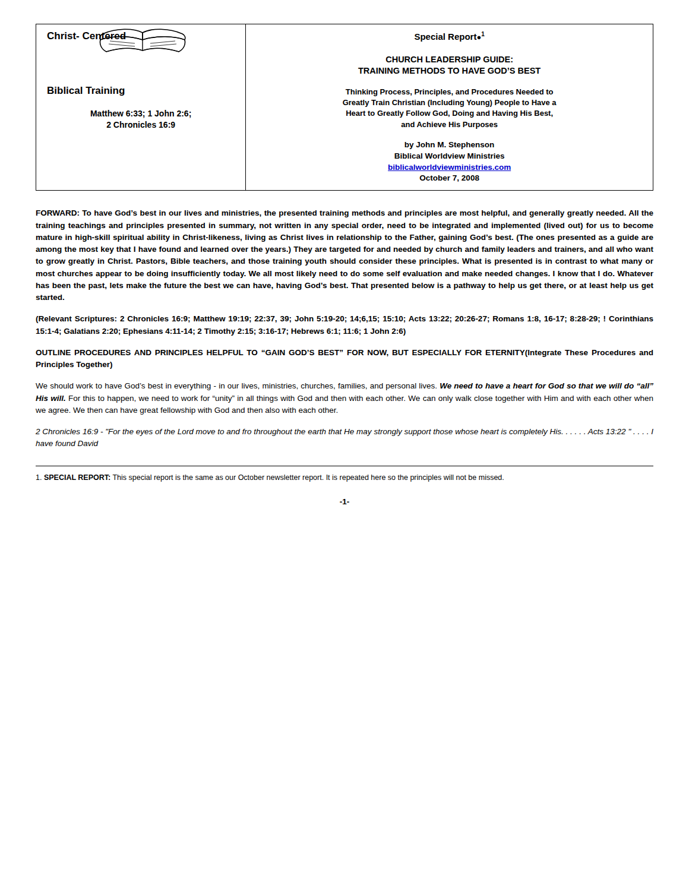| Christ- Centered Biblical Training Matthew 6:33; 1 John 2:6; 2 Chronicles 16:9 | Special Report ● 1 CHURCH LEADERSHIP GUIDE: TRAINING METHODS TO HAVE GOD’S BEST Thinking Process, Principles, and Procedures Needed to Greatly Train Christian (Including Young) People to Have a Heart to Greatly Follow God, Doing and Having His Best, and Achieve His Purposes by John M. Stephenson Biblical Worldview Ministries biblicalworldviewministries.com October 7, 2008 |
FORWARD: To have God’s best in our lives and ministries, the presented training methods and principles are most helpful, and generally greatly needed. All the training teachings and principles presented in summary, not written in any special order, need to be integrated and implemented (lived out) for us to become mature in high-skill spiritual ability in Christ-likeness, living as Christ lives in relationship to the Father, gaining God’s best. (The ones presented as a guide are among the most key that I have found and learned over the years.) They are targeted for and needed by church and family leaders and trainers, and all who want to grow greatly in Christ. Pastors, Bible teachers, and those training youth should consider these principles. What is presented is in contrast to what many or most churches appear to be doing insufficiently today. We all most likely need to do some self evaluation and make needed changes. I know that I do. Whatever has been the past, lets make the future the best we can have, having God’s best. That presented below is a pathway to help us get there, or at least help us get started.
(Relevant Scriptures: 2 Chronicles 16:9; Matthew 19:19; 22:37, 39; John 5:19-20; 14;6,15; 15:10; Acts 13:22; 20:26-27; Romans 1:8, 16-17; 8:28-29; ! Corinthians 15:1-4; Galatians 2:20; Ephesians 4:11-14; 2 Timothy 2:15; 3:16-17; Hebrews 6:1; 11:6; 1 John 2:6)
OUTLINE PROCEDURES AND PRINCIPLES HELPFUL TO “GAIN GOD’S BEST” FOR NOW, BUT ESPECIALLY FOR ETERNITY(Integrate These Procedures and Principles Together)
We should work to have God’s best in everything - in our lives, ministries, churches, families, and personal lives. We need to have a heart for God so that we will do “all” His will. For this to happen, we need to work for “unity” in all things with God and then with each other. We can only walk close together with Him and with each other when we agree. We then can have great fellowship with God and then also with each other.
2 Chronicles 16:9 - "For the eyes of the Lord move to and fro throughout the earth that He may strongly support those whose heart is completely His. . . . . . Acts 13:22 " . . . . I have found David
1. SPECIAL REPORT: This special report is the same as our October newsletter report. It is repeated here so the principles will not be missed.
-1-